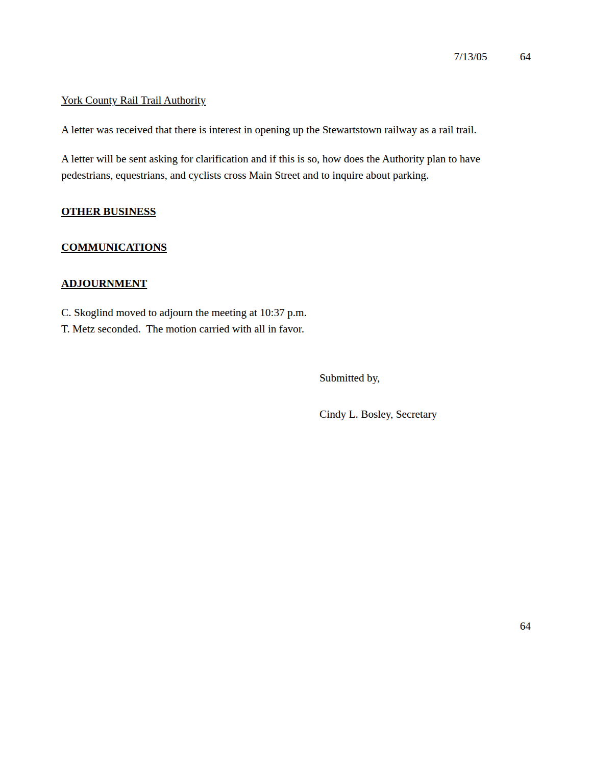7/13/0564
York County Rail Trail Authority
A letter was received that there is interest in opening up the Stewartstown railway as a rail trail.
A letter will be sent asking for clarification and if this is so, how does the Authority plan to have pedestrians, equestrians, and cyclists cross Main Street and to inquire about parking.
OTHER BUSINESS
COMMUNICATIONS
ADJOURNMENT
C. Skoglind moved to adjourn the meeting at 10:37 p.m.
T. Metz seconded. The motion carried with all in favor.
Submitted by,
Cindy L. Bosley, Secretary
64